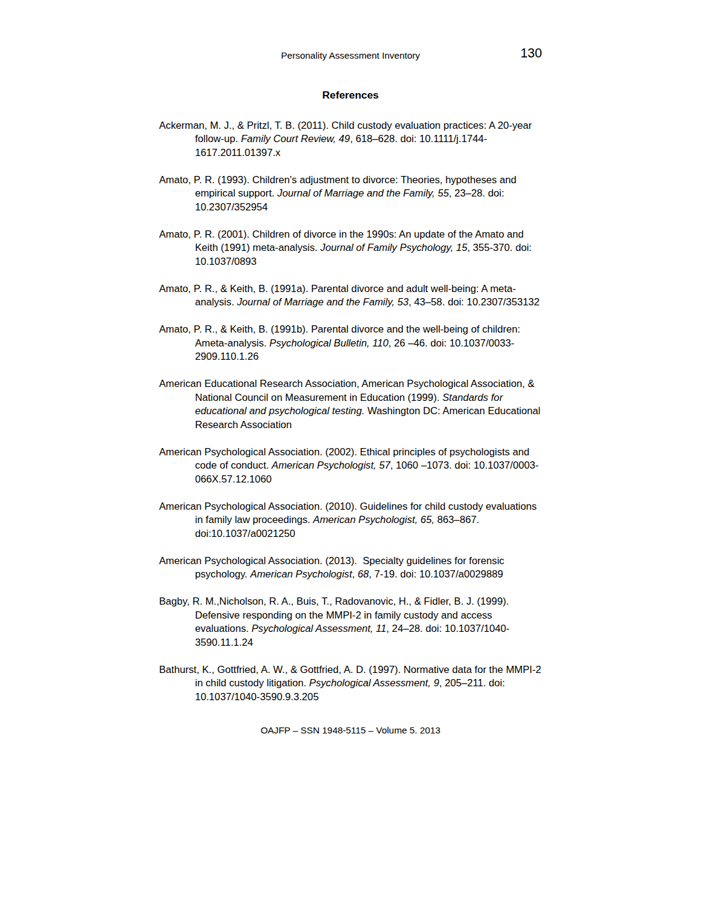Personality Assessment Inventory 130
References
Ackerman, M. J., & Pritzl, T. B. (2011). Child custody evaluation practices: A 20-year follow-up. Family Court Review, 49, 618–628. doi: 10.1111/j.1744-1617.2011.01397.x
Amato, P. R. (1993). Children's adjustment to divorce: Theories, hypotheses and empirical support. Journal of Marriage and the Family, 55, 23–28. doi: 10.2307/352954
Amato, P. R. (2001). Children of divorce in the 1990s: An update of the Amato and Keith (1991) meta-analysis. Journal of Family Psychology, 15, 355-370. doi: 10.1037/0893
Amato, P. R., & Keith, B. (1991a). Parental divorce and adult well-being: A meta-analysis. Journal of Marriage and the Family, 53, 43–58. doi: 10.2307/353132
Amato, P. R., & Keith, B. (1991b). Parental divorce and the well-being of children: Ameta-analysis. Psychological Bulletin, 110, 26 –46. doi: 10.1037/0033-2909.110.1.26
American Educational Research Association, American Psychological Association, & National Council on Measurement in Education (1999). Standards for educational and psychological testing. Washington DC: American Educational Research Association
American Psychological Association. (2002). Ethical principles of psychologists and code of conduct. American Psychologist, 57, 1060 –1073. doi: 10.1037/0003-066X.57.12.1060
American Psychological Association. (2010). Guidelines for child custody evaluations in family law proceedings. American Psychologist, 65, 863–867. doi:10.1037/a0021250
American Psychological Association. (2013). Specialty guidelines for forensic psychology. American Psychologist, 68, 7-19. doi: 10.1037/a0029889
Bagby, R. M.,Nicholson, R. A., Buis, T., Radovanovic, H., & Fidler, B. J. (1999). Defensive responding on the MMPI-2 in family custody and access evaluations. Psychological Assessment, 11, 24–28. doi: 10.1037/1040-3590.11.1.24
Bathurst, K., Gottfried, A. W., & Gottfried, A. D. (1997). Normative data for the MMPI-2 in child custody litigation. Psychological Assessment, 9, 205–211. doi: 10.1037/1040-3590.9.3.205
OAJFP – SSN 1948-5115 – Volume 5. 2013